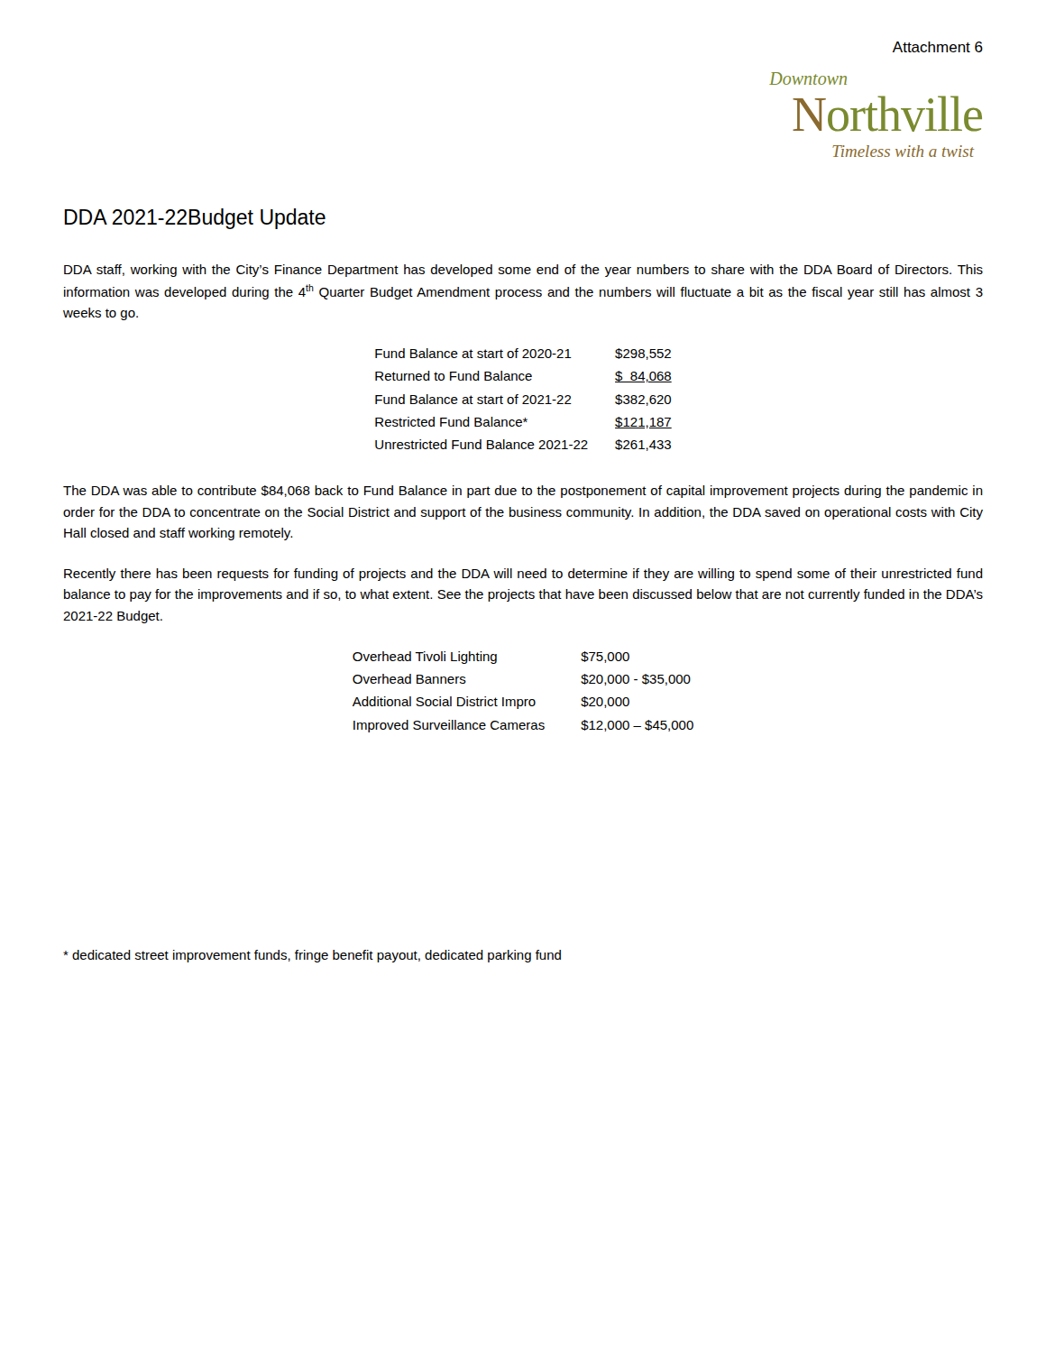Attachment 6
Downtown Northville Timeless with a twist
DDA 2021-22Budget Update
DDA staff, working with the City’s Finance Department has developed some end of the year numbers to share with the DDA Board of Directors. This information was developed during the 4th Quarter Budget Amendment process and the numbers will fluctuate a bit as the fiscal year still has almost 3 weeks to go.
| Fund Balance at start of 2020-21 | $298,552 |
| Returned to Fund Balance | $ 84,068 |
| Fund Balance at start of 2021-22 | $382,620 |
| Restricted Fund Balance* | $121,187 |
| Unrestricted Fund Balance 2021-22 | $261,433 |
The DDA was able to contribute $84,068 back to Fund Balance in part due to the postponement of capital improvement projects during the pandemic in order for the DDA to concentrate on the Social District and support of the business community. In addition, the DDA saved on operational costs with City Hall closed and staff working remotely.
Recently there has been requests for funding of projects and the DDA will need to determine if they are willing to spend some of their unrestricted fund balance to pay for the improvements and if so, to what extent. See the projects that have been discussed below that are not currently funded in the DDA’s 2021-22 Budget.
| Overhead Tivoli Lighting | $75,000 |
| Overhead Banners | $20,000 - $35,000 |
| Additional Social District Impro | $20,000 |
| Improved Surveillance Cameras | $12,000 – $45,000 |
* dedicated street improvement funds, fringe benefit payout, dedicated parking fund